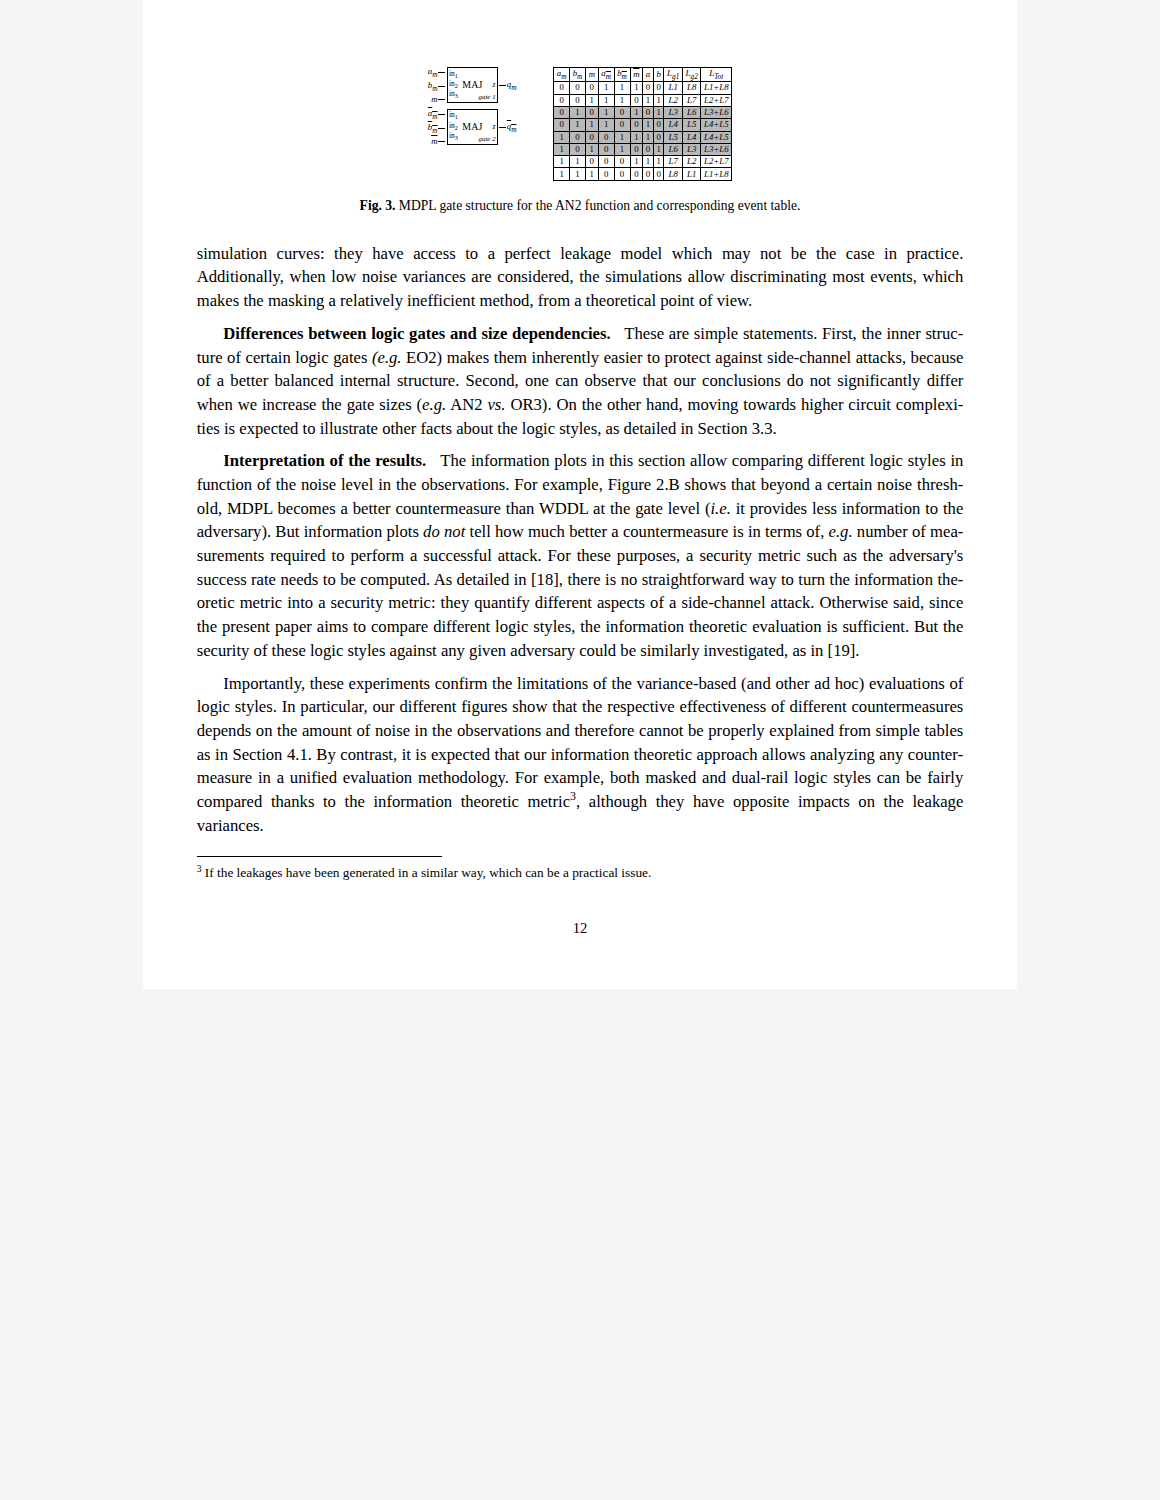am bm m
in1 in2 in3
MAJ z gate 1
qm
am bm m
in1 in2 in3
MAJ z gate 2
qm
| a m | b m | m | a m | b m | m | a | b | L g1 | L g2 | L Tot |
| --- | --- | --- | --- | --- | --- | --- | --- | --- | --- | --- |
| 0 | 0 | 0 | 1 | 1 | 1 | 0 | 0 | L1 | L8 | L1+L8 |
| 0 | 0 | 1 | 1 | 1 | 0 | 1 | 1 | L2 | L7 | L2+L7 |
| 0 | 1 | 0 | 1 | 0 | 1 | 0 | 1 | L3 | L6 | L3+L6 |
| 0 | 1 | 1 | 1 | 0 | 0 | 1 | 0 | L4 | L5 | L4+L5 |
| 1 | 0 | 0 | 0 | 1 | 1 | 1 | 0 | L5 | L4 | L4+L5 |
| 1 | 0 | 1 | 0 | 1 | 0 | 0 | 1 | L6 | L3 | L3+L6 |
| 1 | 1 | 0 | 0 | 0 | 1 | 1 | 1 | L7 | L2 | L2+L7 |
| 1 | 1 | 1 | 0 | 0 | 0 | 0 | 0 | L8 | L1 | L1+L8 |
Fig. 3. MDPL gate structure for the AN2 function and corresponding event table.
simulation curves: they have access to a perfect leakage model which may not be the case in practice. Additionally, when low noise variances are considered, the simulations allow discriminating most events, which makes the masking a relatively inefficient method, from a theoretical point of view.
Differences between logic gates and size dependencies. These are simple statements. First, the inner structure of certain logic gates (e.g. EO2) makes them inherently easier to protect against side-channel attacks, because of a better balanced internal structure. Second, one can observe that our conclusions do not significantly differ when we increase the gate sizes (e.g. AN2 vs. OR3). On the other hand, moving towards higher circuit complexities is expected to illustrate other facts about the logic styles, as detailed in Section 3.3.
Interpretation of the results. The information plots in this section allow comparing different logic styles in function of the noise level in the observations. For example, Figure 2.B shows that beyond a certain noise threshold, MDPL becomes a better countermeasure than WDDL at the gate level (i.e. it provides less information to the adversary). But information plots do not tell how much better a countermeasure is in terms of, e.g. number of measurements required to perform a successful attack. For these purposes, a security metric such as the adversary's success rate needs to be computed. As detailed in [18], there is no straightforward way to turn the information theoretic metric into a security metric: they quantify different aspects of a side-channel attack. Otherwise said, since the present paper aims to compare different logic styles, the information theoretic evaluation is sufficient. But the security of these logic styles against any given adversary could be similarly investigated, as in [19].
Importantly, these experiments confirm the limitations of the variance-based (and other ad hoc) evaluations of logic styles. In particular, our different figures show that the respective effectiveness of different countermeasures depends on the amount of noise in the observations and therefore cannot be properly explained from simple tables as in Section 4.1. By contrast, it is expected that our information theoretic approach allows analyzing any countermeasure in a unified evaluation methodology. For example, both masked and dual-rail logic styles can be fairly compared thanks to the information theoretic metric3, although they have opposite impacts on the leakage variances.
3 If the leakages have been generated in a similar way, which can be a practical issue.
12